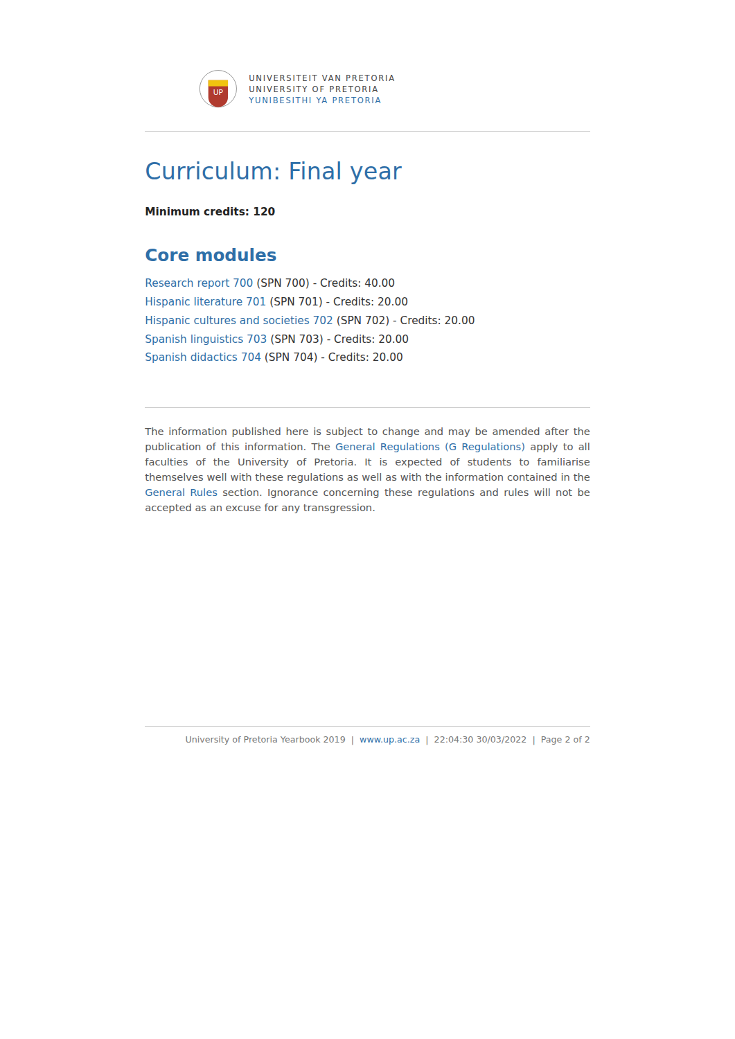Curriculum: Final year
Minimum credits: 120
Core modules
Research report 700 (SPN 700) - Credits: 40.00
Hispanic literature 701 (SPN 701) - Credits: 20.00
Hispanic cultures and societies 702 (SPN 702) - Credits: 20.00
Spanish linguistics 703 (SPN 703) - Credits: 20.00
Spanish didactics 704 (SPN 704) - Credits: 20.00
The information published here is subject to change and may be amended after the publication of this information. The General Regulations (G Regulations) apply to all faculties of the University of Pretoria. It is expected of students to familiarise themselves well with these regulations as well as with the information contained in the General Rules section. Ignorance concerning these regulations and rules will not be accepted as an excuse for any transgression.
University of Pretoria Yearbook 2019 | www.up.ac.za | 22:04:30 30/03/2022 | Page 2 of 2